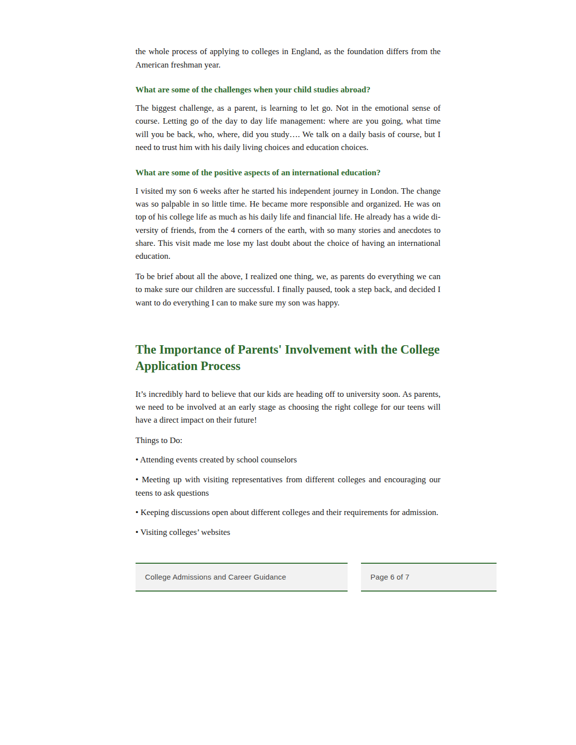the whole process of applying to colleges in England, as the foundation differs from the American freshman year.
What are some of the challenges when your child studies abroad?
The biggest challenge, as a parent, is learning to let go. Not in the emotional sense of course. Letting go of the day to day life management: where are you going, what time will you be back, who, where, did you study…. We talk on a daily basis of course, but I need to trust him with his daily living choices and education choices.
What are some of the positive aspects of an international education?
I visited my son 6 weeks after he started his independent journey in London. The change was so palpable in so little time. He became more responsible and organized. He was on top of his college life as much as his daily life and financial life. He already has a wide diversity of friends, from the 4 corners of the earth, with so many stories and anecdotes to share. This visit made me lose my last doubt about the choice of having an international education.
To be brief about all the above, I realized one thing, we, as parents do everything we can to make sure our children are successful. I finally paused, took a step back, and decided I want to do everything I can to make sure my son was happy.
The Importance of Parents' Involvement with the College Application Process
It’s incredibly hard to believe that our kids are heading off to university soon. As parents, we need to be involved at an early stage as choosing the right college for our teens will have a direct impact on their future!
Things to Do:
• Attending events created by school counselors
• Meeting up with visiting representatives from different colleges and encouraging our teens to ask questions
• Keeping discussions open about different colleges and their requirements for admission.
• Visiting colleges’ websites
College Admissions and Career Guidance
Page 6 of 7